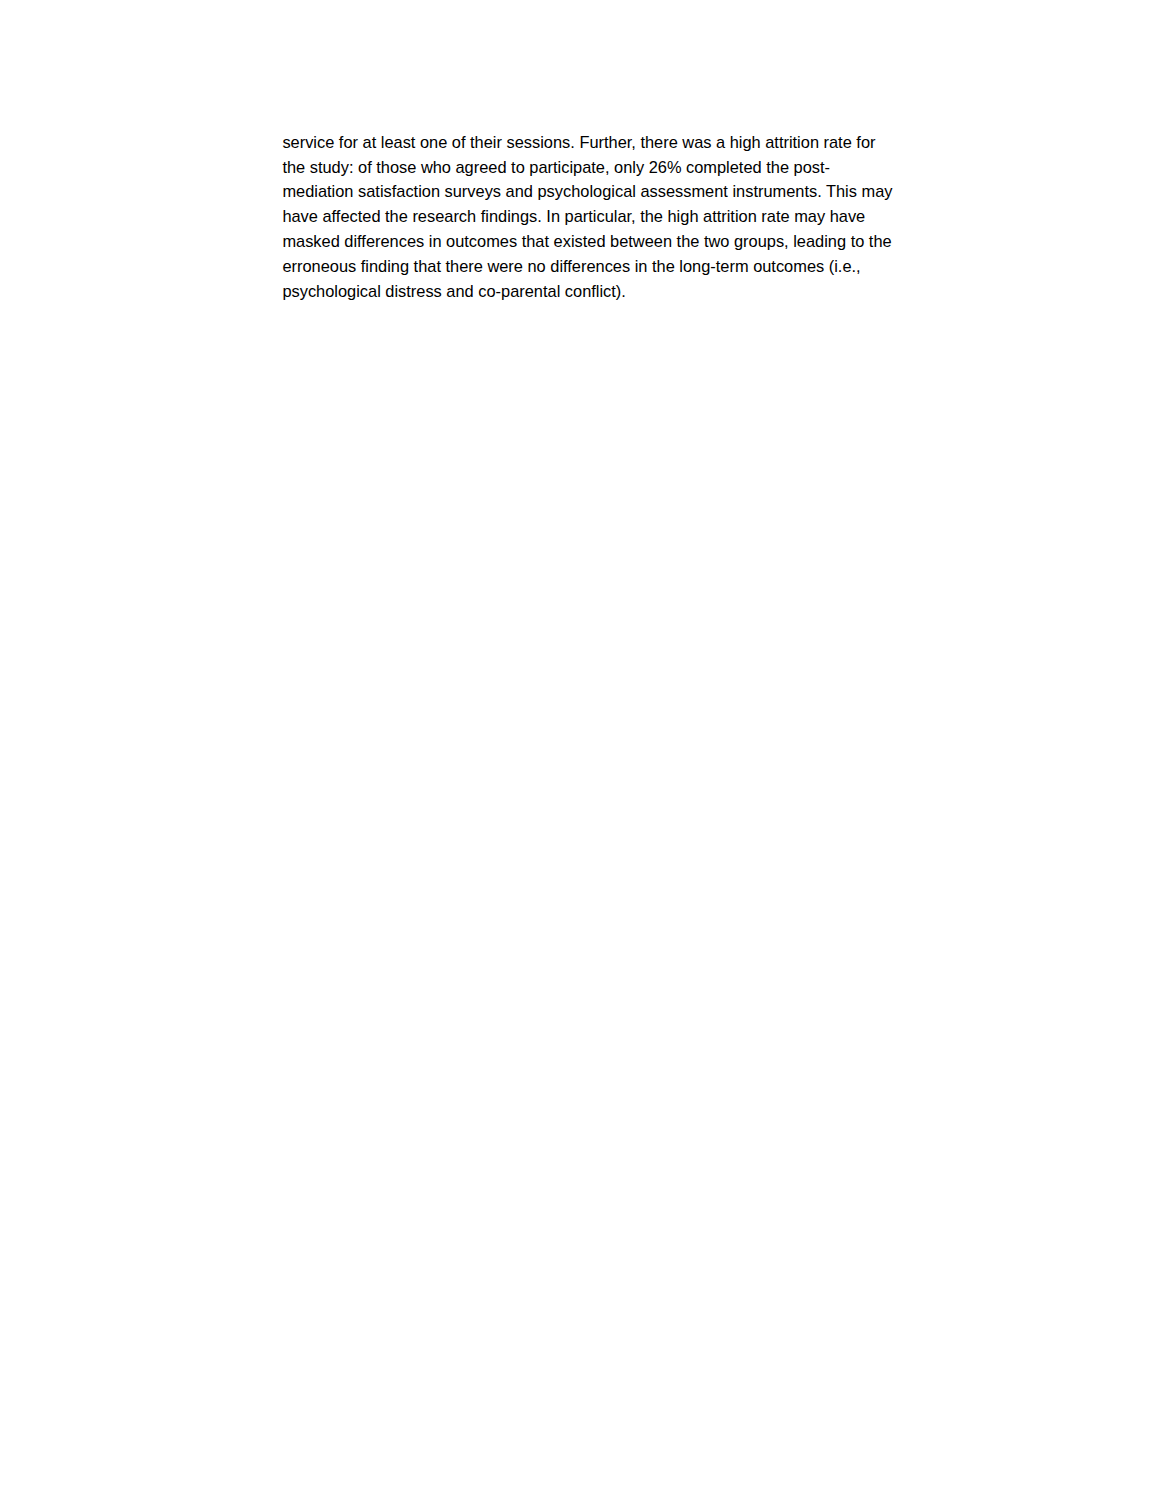service for at least one of their sessions. Further, there was a high attrition rate for the study: of those who agreed to participate, only 26% completed the post-mediation satisfaction surveys and psychological assessment instruments. This may have affected the research findings. In particular, the high attrition rate may have masked differences in outcomes that existed between the two groups, leading to the erroneous finding that there were no differences in the long-term outcomes (i.e., psychological distress and co-parental conflict).